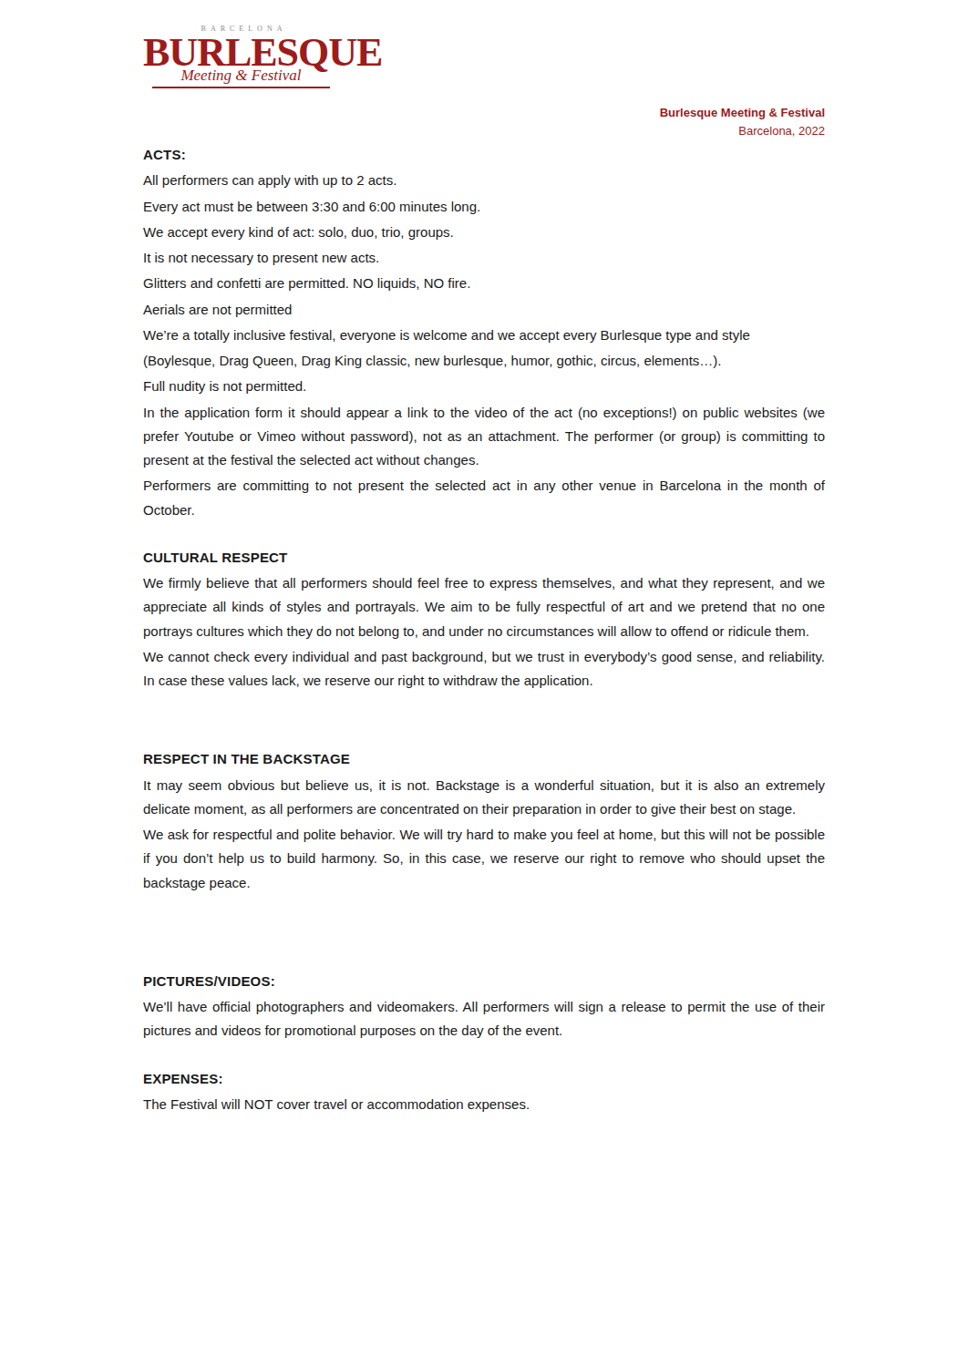BARCELONA
BURLESQUE
Meeting & Festival
Burlesque Meeting & Festival
Barcelona, 2022
ACTS:
All performers can apply with up to 2 acts.
Every act must be between 3:30 and 6:00 minutes long.
We accept every kind of act: solo, duo, trio, groups.
It is not necessary to present new acts.
Glitters and confetti are permitted. NO liquids, NO fire.
Aerials are not permitted
We’re a totally inclusive festival, everyone is welcome and we accept every Burlesque type and style
(Boylesque, Drag Queen, Drag King classic, new burlesque, humor, gothic, circus, elements…).
Full nudity is not permitted.
In the application form it should appear a link to the video of the act (no exceptions!) on public websites (we prefer Youtube or Vimeo without password), not as an attachment. The performer (or group) is committing to present at the festival the selected act without changes.
Performers are committing to not present the selected act in any other venue in Barcelona in the month of October.
CULTURAL RESPECT
We firmly believe that all performers should feel free to express themselves, and what they represent, and we appreciate all kinds of styles and portrayals. We aim to be fully respectful of art and we pretend that no one portrays cultures which they do not belong to, and under no circumstances will allow to offend or ridicule them.
We cannot check every individual and past background, but we trust in everybody’s good sense, and reliability. In case these values lack, we reserve our right to withdraw the application.
RESPECT IN THE BACKSTAGE
It may seem obvious but believe us, it is not. Backstage is a wonderful situation, but it is also an extremely delicate moment, as all performers are concentrated on their preparation in order to give their best on stage.
We ask for respectful and polite behavior. We will try hard to make you feel at home, but this will not be possible if you don’t help us to build harmony. So, in this case, we reserve our right to remove who should upset the backstage peace.
PICTURES/VIDEOS:
We’ll have official photographers and videomakers. All performers will sign a release to permit the use of their pictures and videos for promotional purposes on the day of the event.
EXPENSES:
The Festival will NOT cover travel or accommodation expenses.